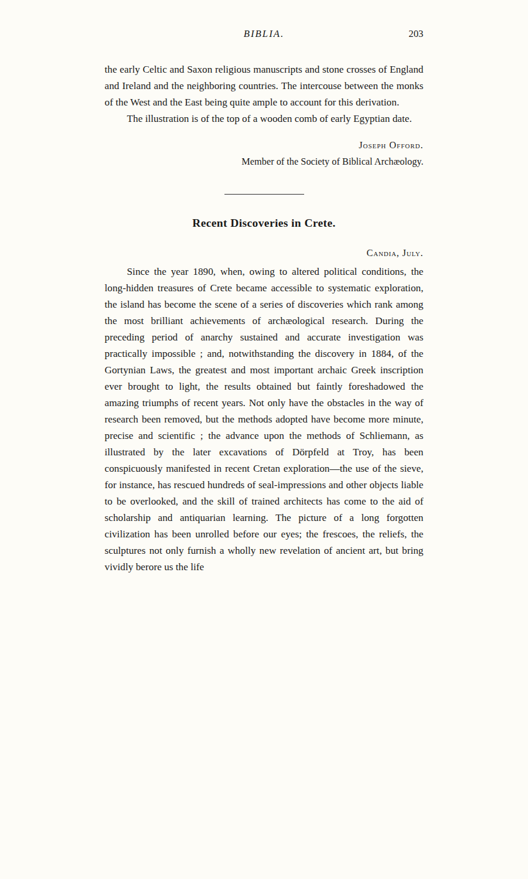BIBLIA. 203
the early Celtic and Saxon religious manuscripts and stone crosses of England and Ireland and the neighboring countries. The intercouse between the monks of the West and the East being quite ample to account for this derivation.
The illustration is of the top of a wooden comb of early Egyptian date.
Joseph Offord. Member of the Society of Biblical Archæology.
Recent Discoveries in Crete.
Candia, July.
Since the year 1890, when, owing to altered political conditions, the long-hidden treasures of Crete became accessible to systematic exploration, the island has become the scene of a series of discoveries which rank among the most brilliant achievements of archæological research. During the preceding period of anarchy sustained and accurate investigation was practically impossible ; and, notwithstanding the discovery in 1884, of the Gortynian Laws, the greatest and most important archaic Greek inscription ever brought to light, the results obtained but faintly foreshadowed the amazing triumphs of recent years. Not only have the obstacles in the way of research been removed, but the methods adopted have become more minute, precise and scientific ; the advance upon the methods of Schliemann, as illustrated by the later excavations of Dörpfeld at Troy, has been conspicuously manifested in recent Cretan exploration—the use of the sieve, for instance, has rescued hundreds of seal-impressions and other objects liable to be overlooked, and the skill of trained architects has come to the aid of scholarship and antiquarian learning. The picture of a long forgotten civilization has been unrolled before our eyes; the frescoes, the reliefs, the sculptures not only furnish a wholly new revelation of ancient art, but bring vividly berore us the life